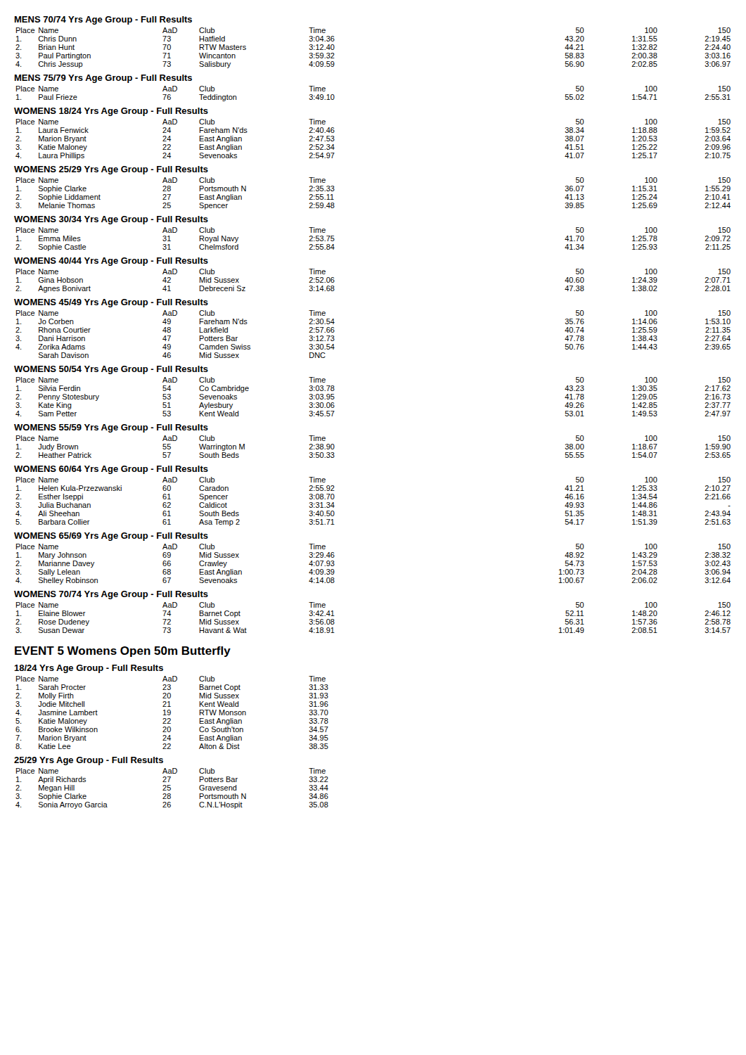MENS 70/74 Yrs Age Group - Full Results
| Place | Name | AaD | Club | Time | | 50 | 100 | 150 |
| 1. | Chris Dunn | 73 | Hatfield | 3:04.36 | | 43.20 | 1:31.55 | 2:19.45 |
| 2. | Brian Hunt | 70 | RTW Masters | 3:12.40 | | 44.21 | 1:32.82 | 2:24.40 |
| 3. | Paul Partington | 71 | Wincanton | 3:59.32 | | 58.83 | 2:00.38 | 3:03.16 |
| 4. | Chris Jessup | 73 | Salisbury | 4:09.59 | | 56.90 | 2:02.85 | 3:06.97 |
MENS 75/79 Yrs Age Group - Full Results
| Place | Name | AaD | Club | Time | | 50 | 100 | 150 |
| 1. | Paul Frieze | 76 | Teddington | 3:49.10 | | 55.02 | 1:54.71 | 2:55.31 |
WOMENS 18/24 Yrs Age Group - Full Results
| Place | Name | AaD | Club | Time | | 50 | 100 | 150 |
| 1. | Laura Fenwick | 24 | Fareham N'ds | 2:40.46 | | 38.34 | 1:18.88 | 1:59.52 |
| 2. | Marion Bryant | 24 | East Anglian | 2:47.53 | | 38.07 | 1:20.53 | 2:03.64 |
| 3. | Katie Maloney | 22 | East Anglian | 2:52.34 | | 41.51 | 1:25.22 | 2:09.96 |
| 4. | Laura Phillips | 24 | Sevenoaks | 2:54.97 | | 41.07 | 1:25.17 | 2:10.75 |
WOMENS 25/29 Yrs Age Group - Full Results
| Place | Name | AaD | Club | Time | | 50 | 100 | 150 |
| 1. | Sophie Clarke | 28 | Portsmouth N | 2:35.33 | | 36.07 | 1:15.31 | 1:55.29 |
| 2. | Sophie Liddament | 27 | East Anglian | 2:55.11 | | 41.13 | 1:25.24 | 2:10.41 |
| 3. | Melanie Thomas | 25 | Spencer | 2:59.48 | | 39.85 | 1:25.69 | 2:12.44 |
WOMENS 30/34 Yrs Age Group - Full Results
| Place | Name | AaD | Club | Time | | 50 | 100 | 150 |
| 1. | Emma Miles | 31 | Royal Navy | 2:53.75 | | 41.70 | 1:25.78 | 2:09.72 |
| 2. | Sophie Castle | 31 | Chelmsford | 2:55.84 | | 41.34 | 1:25.93 | 2:11.25 |
WOMENS 40/44 Yrs Age Group - Full Results
| Place | Name | AaD | Club | Time | | 50 | 100 | 150 |
| 1. | Gina Hobson | 42 | Mid Sussex | 2:52.06 | | 40.60 | 1:24.39 | 2:07.71 |
| 2. | Agnes Bonivart | 41 | Debreceni Sz | 3:14.68 | | 47.38 | 1:38.02 | 2:28.01 |
WOMENS 45/49 Yrs Age Group - Full Results
| Place | Name | AaD | Club | Time | | 50 | 100 | 150 |
| 1. | Jo Corben | 49 | Fareham N'ds | 2:30.54 | | 35.76 | 1:14.06 | 1:53.10 |
| 2. | Rhona Courtier | 48 | Larkfield | 2:57.66 | | 40.74 | 1:25.59 | 2:11.35 |
| 3. | Dani Harrison | 47 | Potters Bar | 3:12.73 | | 47.78 | 1:38.43 | 2:27.64 |
| 4. | Zorika Adams | 49 | Camden Swiss | 3:30.54 | | 50.76 | 1:44.43 | 2:39.65 |
| | Sarah Davison | 46 | Mid Sussex | DNC | | | | |
WOMENS 50/54 Yrs Age Group - Full Results
| Place | Name | AaD | Club | Time | | 50 | 100 | 150 |
| 1. | Silvia Ferdin | 54 | Co Cambridge | 3:03.78 | | 43.23 | 1:30.35 | 2:17.62 |
| 2. | Penny Stotesbury | 53 | Sevenoaks | 3:03.95 | | 41.78 | 1:29.05 | 2:16.73 |
| 3. | Kate King | 51 | Aylesbury | 3:30.06 | | 49.26 | 1:42.85 | 2:37.77 |
| 4. | Sam Petter | 53 | Kent Weald | 3:45.57 | | 53.01 | 1:49.53 | 2:47.97 |
WOMENS 55/59 Yrs Age Group - Full Results
| Place | Name | AaD | Club | Time | | 50 | 100 | 150 |
| 1. | Judy Brown | 55 | Warrington M | 2:38.90 | | 38.00 | 1:18.67 | 1:59.90 |
| 2. | Heather Patrick | 57 | South Beds | 3:50.33 | | 55.55 | 1:54.07 | 2:53.65 |
WOMENS 60/64 Yrs Age Group - Full Results
| Place | Name | AaD | Club | Time | | 50 | 100 | 150 |
| 1. | Helen Kula-Przezwanski | 60 | Caradon | 2:55.92 | | 41.21 | 1:25.33 | 2:10.27 |
| 2. | Esther Iseppi | 61 | Spencer | 3:08.70 | | 46.16 | 1:34.54 | 2:21.66 |
| 3. | Julia Buchanan | 62 | Caldicot | 3:31.34 | | 49.93 | 1:44.86 | - |
| 4. | Ali Sheehan | 61 | South Beds | 3:40.50 | | 51.35 | 1:48.31 | 2:43.94 |
| 5. | Barbara Collier | 61 | Asa Temp 2 | 3:51.71 | | 54.17 | 1:51.39 | 2:51.63 |
WOMENS 65/69 Yrs Age Group - Full Results
| Place | Name | AaD | Club | Time | | 50 | 100 | 150 |
| 1. | Mary Johnson | 69 | Mid Sussex | 3:29.46 | | 48.92 | 1:43.29 | 2:38.32 |
| 2. | Marianne Davey | 66 | Crawley | 4:07.93 | | 54.73 | 1:57.53 | 3:02.43 |
| 3. | Sally Lelean | 68 | East Anglian | 4:09.39 | | 1:00.73 | 2:04.28 | 3:06.94 |
| 4. | Shelley Robinson | 67 | Sevenoaks | 4:14.08 | | 1:00.67 | 2:06.02 | 3:12.64 |
WOMENS 70/74 Yrs Age Group - Full Results
| Place | Name | AaD | Club | Time | | 50 | 100 | 150 |
| 1. | Elaine Blower | 74 | Barnet Copt | 3:42.41 | | 52.11 | 1:48.20 | 2:46.12 |
| 2. | Rose Dudeney | 72 | Mid Sussex | 3:56.08 | | 56.31 | 1:57.36 | 2:58.78 |
| 3. | Susan Dewar | 73 | Havant & Wat | 4:18.91 | | 1:01.49 | 2:08.51 | 3:14.57 |
EVENT 5 Womens Open 50m Butterfly
18/24 Yrs Age Group - Full Results
| Place | Name | AaD | Club | Time | | | | |
| 1. | Sarah Procter | 23 | Barnet Copt | 31.33 | | | | |
| 2. | Molly Firth | 20 | Mid Sussex | 31.93 | | | | |
| 3. | Jodie Mitchell | 21 | Kent Weald | 31.96 | | | | |
| 4. | Jasmine Lambert | 19 | RTW Monson | 33.70 | | | | |
| 5. | Katie Maloney | 22 | East Anglian | 33.78 | | | | |
| 6. | Brooke Wilkinson | 20 | Co South'ton | 34.57 | | | | |
| 7. | Marion Bryant | 24 | East Anglian | 34.95 | | | | |
| 8. | Katie Lee | 22 | Alton & Dist | 38.35 | | | | |
25/29 Yrs Age Group - Full Results
| Place | Name | AaD | Club | Time | | | | |
| 1. | April Richards | 27 | Potters Bar | 33.22 | | | | |
| 2. | Megan Hill | 25 | Gravesend | 33.44 | | | | |
| 3. | Sophie Clarke | 28 | Portsmouth N | 34.86 | | | | |
| 4. | Sonia Arroyo Garcia | 26 | C.N.L'Hospit | 35.08 | | | | |